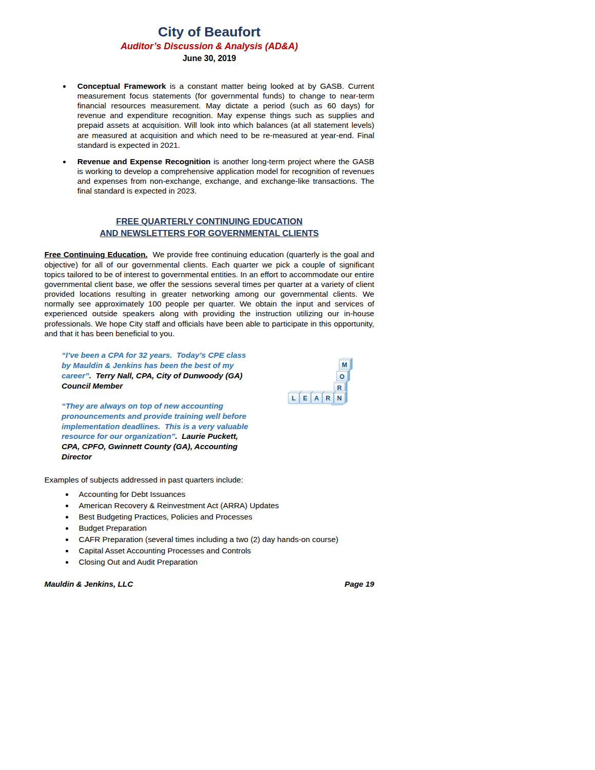City of Beaufort
Auditor’s Discussion & Analysis (AD&A)
June 30, 2019
Conceptual Framework is a constant matter being looked at by GASB. Current measurement focus statements (for governmental funds) to change to near-term financial resources measurement. May dictate a period (such as 60 days) for revenue and expenditure recognition. May expense things such as supplies and prepaid assets at acquisition. Will look into which balances (at all statement levels) are measured at acquisition and which need to be re-measured at year-end. Final standard is expected in 2021.
Revenue and Expense Recognition is another long-term project where the GASB is working to develop a comprehensive application model for recognition of revenues and expenses from non-exchange, exchange, and exchange-like transactions. The final standard is expected in 2023.
FREE QUARTERLY CONTINUING EDUCATION
AND NEWSLETTERS FOR GOVERNMENTAL CLIENTS
Free Continuing Education. We provide free continuing education (quarterly is the goal and objective) for all of our governmental clients. Each quarter we pick a couple of significant topics tailored to be of interest to governmental entities. In an effort to accommodate our entire governmental client base, we offer the sessions several times per quarter at a variety of client provided locations resulting in greater networking among our governmental clients. We normally see approximately 100 people per quarter. We obtain the input and services of experienced outside speakers along with providing the instruction utilizing our in-house professionals. We hope City staff and officials have been able to participate in this opportunity, and that it has been beneficial to you.
M O R E L E A R N
“I’ve been a CPA for 32 years. Today’s CPE class by Mauldin & Jenkins has been the best of my career”. Terry Nall, CPA, City of Dunwoody (GA) Council Member
“They are always on top of new accounting pronouncements and provide training well before implementation deadlines. This is a very valuable resource for our organization”. Laurie Puckett, CPA, CPFO, Gwinnett County (GA), Accounting Director
Examples of subjects addressed in past quarters include:
Accounting for Debt Issuances
American Recovery & Reinvestment Act (ARRA) Updates
Best Budgeting Practices, Policies and Processes
Budget Preparation
CAFR Preparation (several times including a two (2) day hands-on course)
Capital Asset Accounting Processes and Controls
Closing Out and Audit Preparation
Mauldin & Jenkins, LLC Page 19